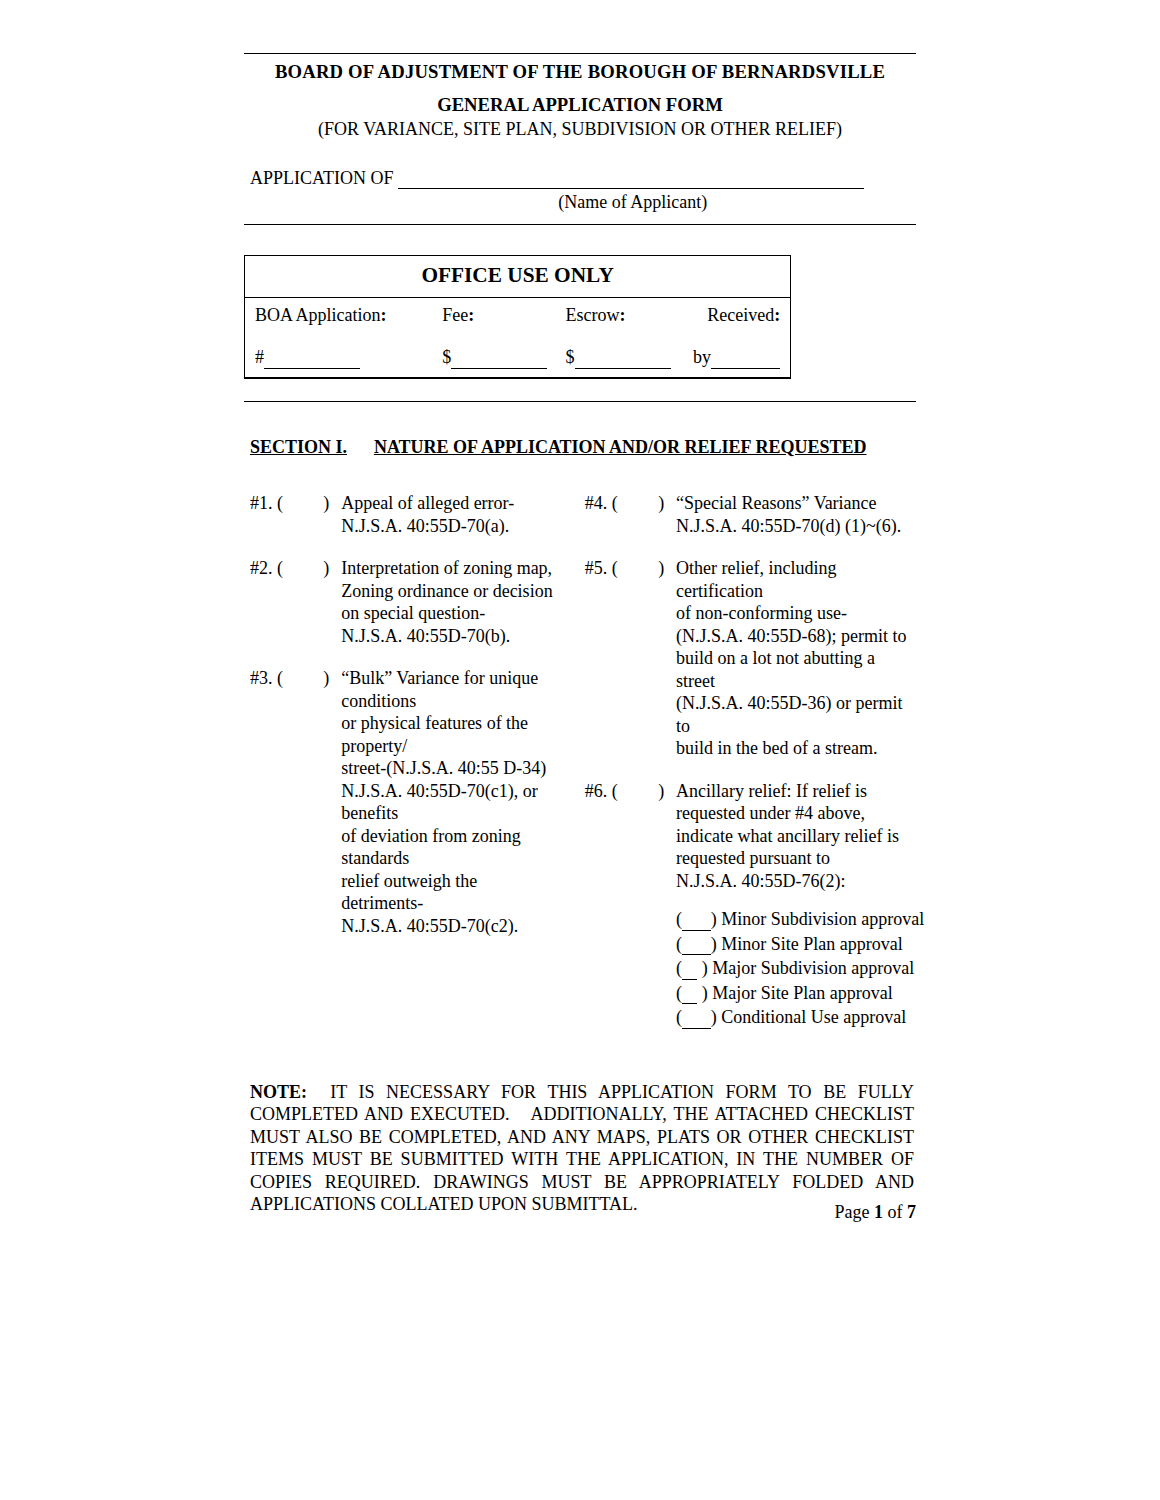BOARD OF ADJUSTMENT OF THE BOROUGH OF BERNARDSVILLE
GENERAL APPLICATION FORM
(FOR VARIANCE, SITE PLAN, SUBDIVISION OR OTHER RELIEF)
APPLICATION OF
(Name of Applicant)
OFFICE USE ONLY
BOA Application:
Fee:
Escrow:
Received:
#
$
$
by
SECTION I. NATURE OF APPLICATION AND/OR RELIEF REQUESTED
#1. ( )
Appeal of alleged error-
N.J.S.A. 40:55D-70(a).
#2. ( )
Interpretation of zoning map,
Zoning ordinance or decision
on special question-
N.J.S.A. 40:55D-70(b).
#3. ( )
“Bulk” Variance for unique conditions
or physical features of the property/
street-(N.J.S.A. 40:55 D-34)
N.J.S.A. 40:55D-70(c1), or benefits
of deviation from zoning standards
relief outweigh the detriments-
N.J.S.A. 40:55D-70(c2).
#4. ( )
“Special Reasons” Variance
N.J.S.A. 40:55D-70(d) (1)~(6).
#5. ( )
Other relief, including certification
of non-conforming use-
(N.J.S.A. 40:55D-68); permit to
build on a lot not abutting a street
(N.J.S.A. 40:55D-36) or permit to
build in the bed of a stream.
#6. ( )
Ancillary relief: If relief is
requested under #4 above,
indicate what ancillary relief is
requested pursuant to
N.J.S.A. 40:55D-76(2):
( ) Minor Subdivision approval
( ) Minor Site Plan approval
( ) Major Subdivision approval
( ) Major Site Plan approval
( ) Conditional Use approval
NOTE: IT IS NECESSARY FOR THIS APPLICATION FORM TO BE FULLY COMPLETED AND EXECUTED. ADDITIONALLY, THE ATTACHED CHECKLIST MUST ALSO BE COMPLETED, AND ANY MAPS, PLATS OR OTHER CHECKLIST ITEMS MUST BE SUBMITTED WITH THE APPLICATION, IN THE NUMBER OF COPIES REQUIRED. DRAWINGS MUST BE APPROPRIATELY FOLDED AND APPLICATIONS COLLATED UPON SUBMITTAL.
Page 1 of 7